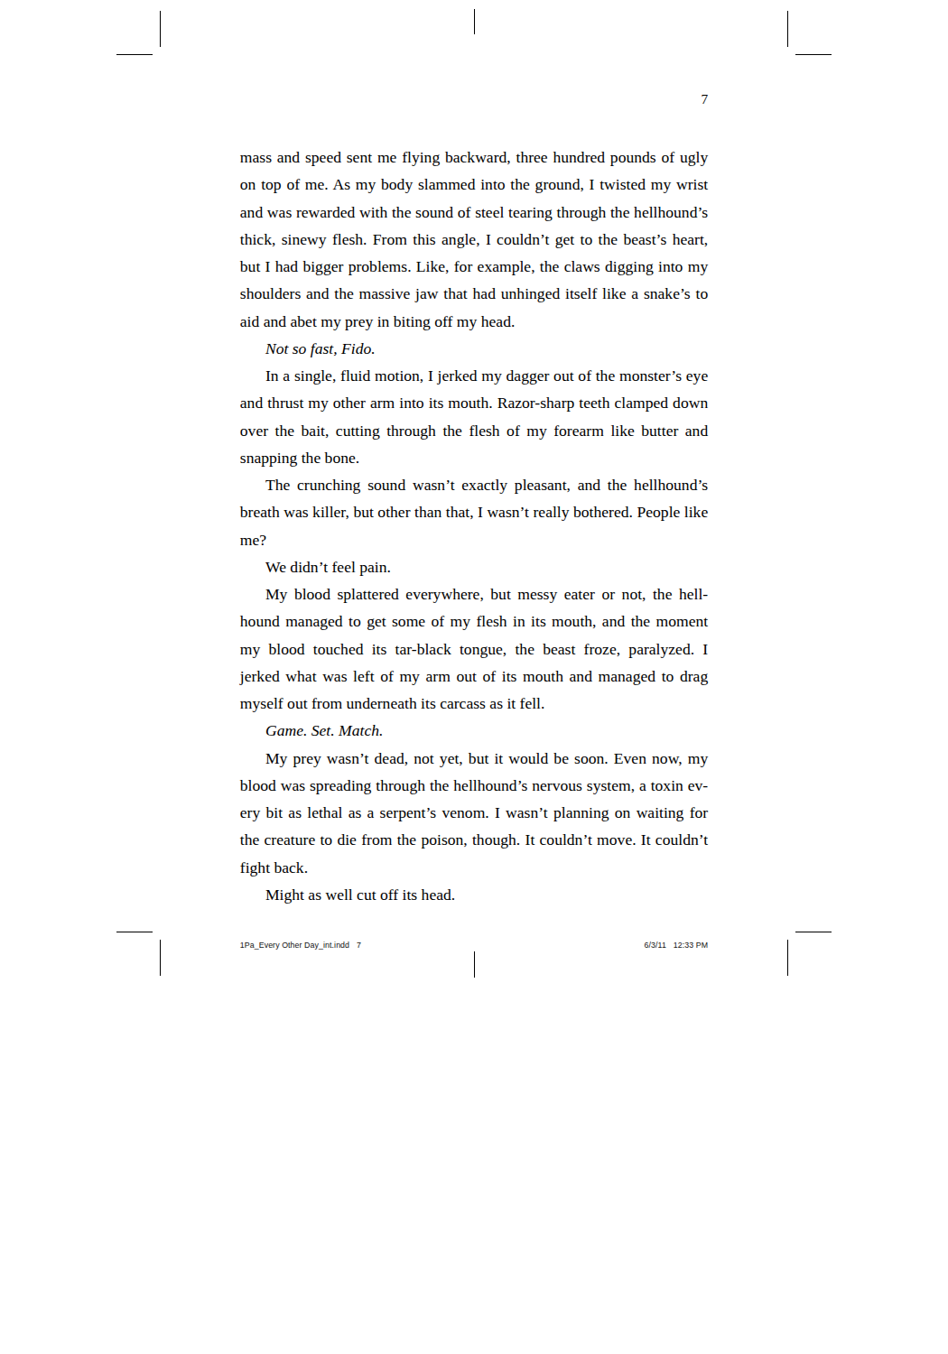7
mass and speed sent me flying backward, three hundred pounds of ugly on top of me. As my body slammed into the ground, I twisted my wrist and was rewarded with the sound of steel tearing through the hellhound’s thick, sinewy flesh. From this angle, I couldn’t get to the beast’s heart, but I had bigger problems. Like, for example, the claws digging into my shoulders and the massive jaw that had unhinged itself like a snake’s to aid and abet my prey in biting off my head.
Not so fast, Fido.
In a single, fluid motion, I jerked my dagger out of the monster’s eye and thrust my other arm into its mouth. Razor-sharp teeth clamped down over the bait, cutting through the flesh of my forearm like butter and snapping the bone.
The crunching sound wasn’t exactly pleasant, and the hellhound’s breath was killer, but other than that, I wasn’t really bothered. People like me?
We didn’t feel pain.
My blood splattered everywhere, but messy eater or not, the hellhound managed to get some of my flesh in its mouth, and the moment my blood touched its tar-black tongue, the beast froze, paralyzed. I jerked what was left of my arm out of its mouth and managed to drag myself out from underneath its carcass as it fell.
Game. Set. Match.
My prey wasn’t dead, not yet, but it would be soon. Even now, my blood was spreading through the hellhound’s nervous system, a toxin every bit as lethal as a serpent’s venom. I wasn’t planning on waiting for the creature to die from the poison, though. It couldn’t move. It couldn’t fight back.
Might as well cut off its head.
1Pa_Every Other Day_int.indd 7
6/3/1112:33 PM